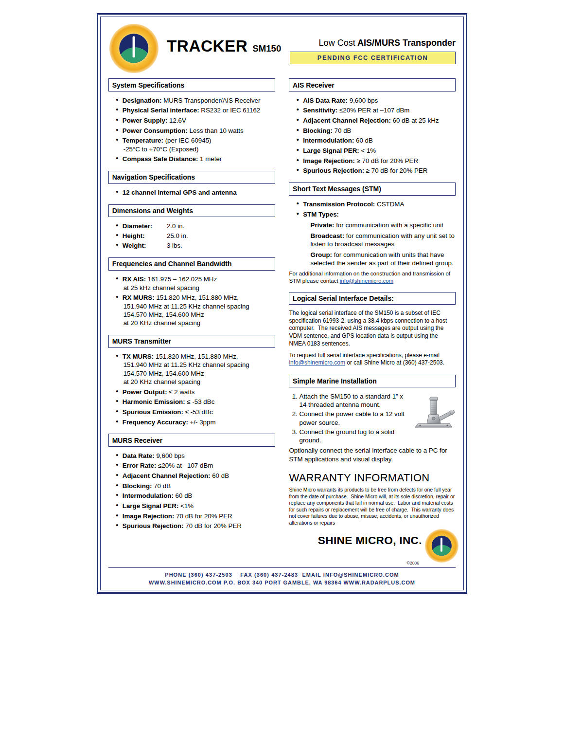TRACKER SM150
Low Cost AIS/MURS Transponder
PENDING FCC CERTIFICATION
System Specifications
Designation: MURS Transponder/AIS Receiver
Physical Serial interface: RS232 or IEC 61162
Power Supply: 12.6V
Power Consumption: Less than 10 watts
Temperature: (per IEC 60945) -25°C to +70°C (Exposed)
Compass Safe Distance: 1 meter
Navigation Specifications
12 channel internal GPS and antenna
Dimensions and Weights
Diameter: 2.0 in.
Height: 25.0 in.
Weight: 3 lbs.
Frequencies and Channel Bandwidth
RX AIS: 161.975 – 162.025 MHz at 25 kHz channel spacing
RX MURS: 151.820 MHz, 151.880 MHz, 151.940 MHz at 11.25 KHz channel spacing 154.570 MHz, 154.600 MHz at 20 KHz channel spacing
MURS Transmitter
TX MURS: 151.820 MHz, 151.880 MHz, 151.940 MHz at 11.25 KHz channel spacing 154.570 MHz, 154.600 MHz at 20 KHz channel spacing
Power Output: ≤ 2 watts
Harmonic Emission: ≤ -53 dBc
Spurious Emission: ≤ -53 dBc
Frequency Accuracy: +/- 3ppm
MURS Receiver
Data Rate: 9,600 bps
Error Rate: ≤20% at –107 dBm
Adjacent Channel Rejection: 60 dB
Blocking: 70 dB
Intermodulation: 60 dB
Large Signal PER: <1%
Image Rejection: 70 dB for 20% PER
Spurious Rejection: 70 dB for 20% PER
AIS Receiver
AIS Data Rate: 9,600 bps
Sensitivity: ≤20% PER at –107 dBm
Adjacent Channel Rejection: 60 dB at 25 kHz
Blocking: 70 dB
Intermodulation: 60 dB
Large Signal PER: < 1%
Image Rejection: ≥ 70 dB for 20% PER
Spurious Rejection: ≥ 70 dB for 20% PER
Short Text Messages (STM)
Transmission Protocol: CSTDMA
STM Types:
Private: for communication with a specific unit
Broadcast: for communication with any unit set to listen to broadcast messages
Group: for communication with units that have selected the sender as part of their defined group.
For additional information on the construction and transmission of STM please contact info@shinemicro.com
Logical Serial Interface Details:
The logical serial interface of the SM150 is a subset of IEC specification 61993-2, using a 38.4 kbps connection to a host computer. The received AIS messages are output using the VDM sentence, and GPS location data is output using the NMEA 0183 sentences.
To request full serial interface specifications, please e-mail info@shinemicro.com or call Shine Micro at (360) 437-2503.
Simple Marine Installation
Attach the SM150 to a standard 1” x 14 threaded antenna mount.
Connect the power cable to a 12 volt power source.
Connect the ground lug to a solid ground.
Optionally connect the serial interface cable to a PC for STM applications and visual display.
WARRANTY INFORMATION
Shine Micro warrants its products to be free from defects for one full year from the date of purchase. Shine Micro will, at its sole discretion, repair or replace any components that fail in normal use. Labor and material costs for such repairs or replacement will be free of charge. This warranty does not cover failures due to abuse, misuse, accidents, or unauthorized alterations or repairs
SHINE MICRO, INC.
©2006
PHONE (360) 437-2503 FAX (360) 437-2483 EMAIL INFO@SHINEMICRO.COM
WWW.SHINEMICRO.COM P.O. BOX 340 PORT GAMBLE, WA 98364 WWW.RADARPLUS.COM